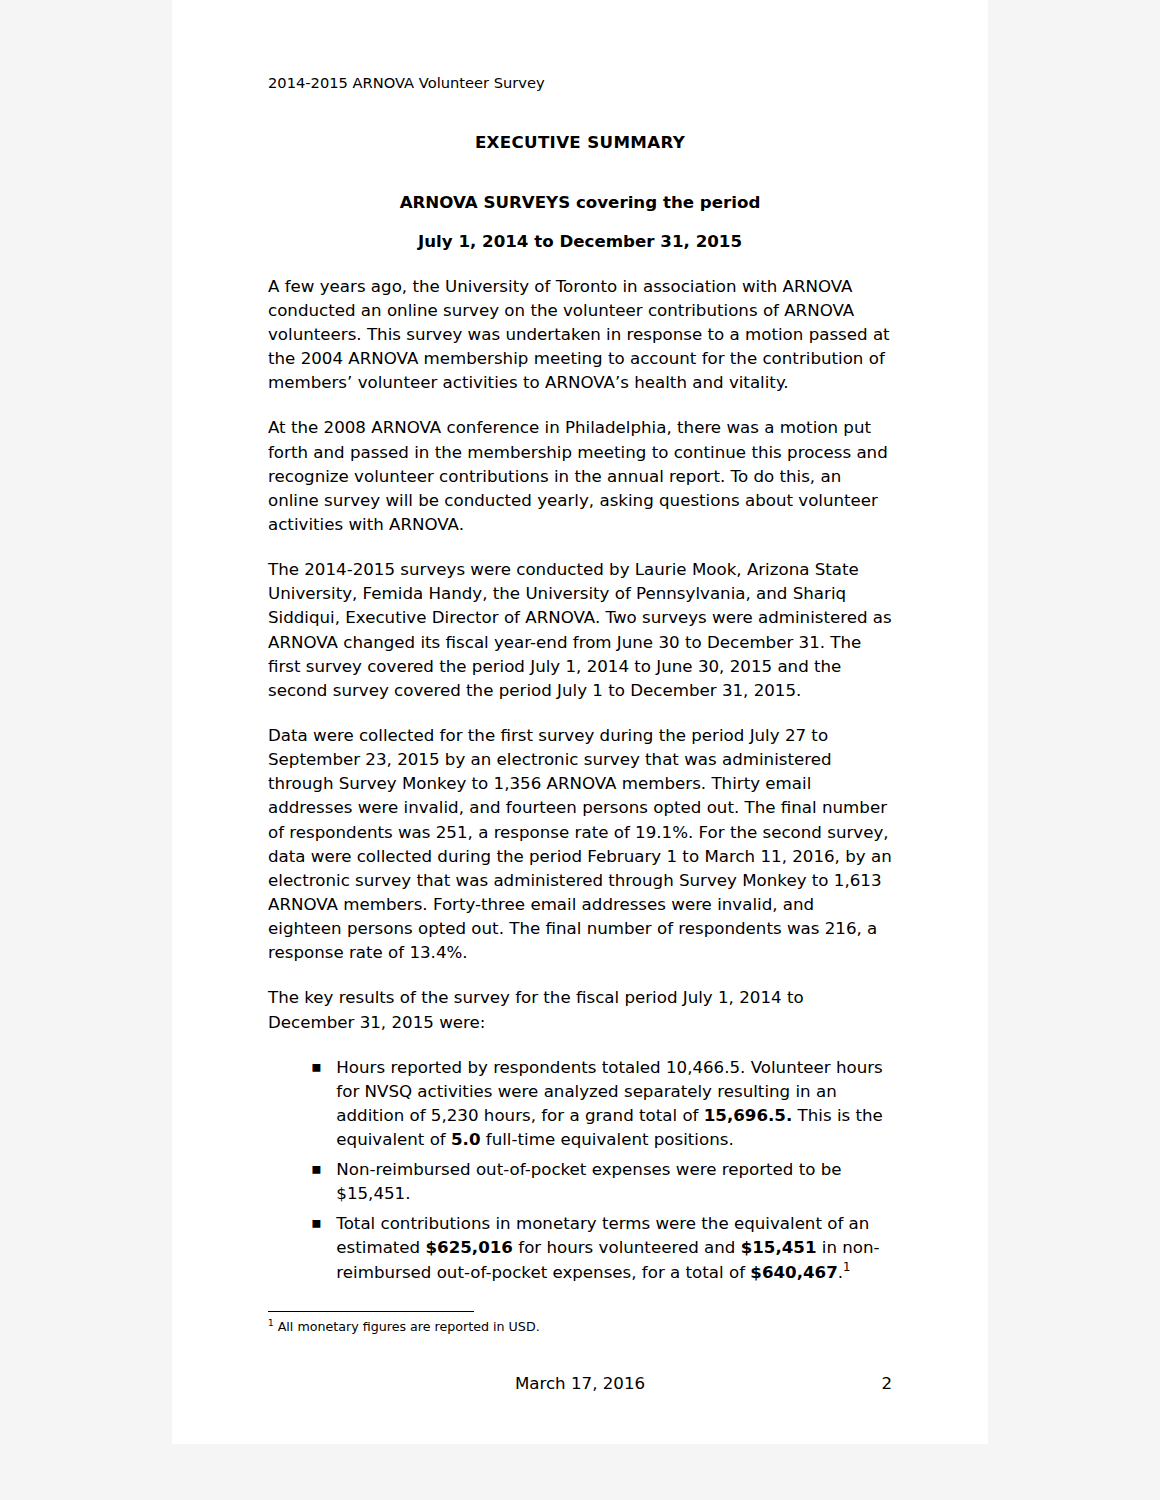2014-2015 ARNOVA Volunteer Survey
EXECUTIVE SUMMARY
ARNOVA SURVEYS covering the period
July 1, 2014 to December 31, 2015
A few years ago, the University of Toronto in association with ARNOVA conducted an online survey on the volunteer contributions of ARNOVA volunteers. This survey was undertaken in response to a motion passed at the 2004 ARNOVA membership meeting to account for the contribution of members’ volunteer activities to ARNOVA’s health and vitality.
At the 2008 ARNOVA conference in Philadelphia, there was a motion put forth and passed in the membership meeting to continue this process and recognize volunteer contributions in the annual report. To do this, an online survey will be conducted yearly, asking questions about volunteer activities with ARNOVA.
The 2014-2015 surveys were conducted by Laurie Mook, Arizona State University, Femida Handy, the University of Pennsylvania, and Shariq Siddiqui, Executive Director of ARNOVA. Two surveys were administered as ARNOVA changed its fiscal year-end from June 30 to December 31. The first survey covered the period July 1, 2014 to June 30, 2015 and the second survey covered the period July 1 to December 31, 2015.
Data were collected for the first survey during the period July 27 to September 23, 2015 by an electronic survey that was administered through Survey Monkey to 1,356 ARNOVA members. Thirty email addresses were invalid, and fourteen persons opted out. The final number of respondents was 251, a response rate of 19.1%. For the second survey, data were collected during the period February 1 to March 11, 2016, by an electronic survey that was administered through Survey Monkey to 1,613 ARNOVA members. Forty-three email addresses were invalid, and eighteen persons opted out. The final number of respondents was 216, a response rate of 13.4%.
The key results of the survey for the fiscal period July 1, 2014 to December 31, 2015 were:
Hours reported by respondents totaled 10,466.5. Volunteer hours for NVSQ activities were analyzed separately resulting in an addition of 5,230 hours, for a grand total of 15,696.5. This is the equivalent of 5.0 full-time equivalent positions.
Non-reimbursed out-of-pocket expenses were reported to be $15,451.
Total contributions in monetary terms were the equivalent of an estimated $625,016 for hours volunteered and $15,451 in non-reimbursed out-of-pocket expenses, for a total of $640,467.1
1 All monetary figures are reported in USD.
March 17, 2016 2